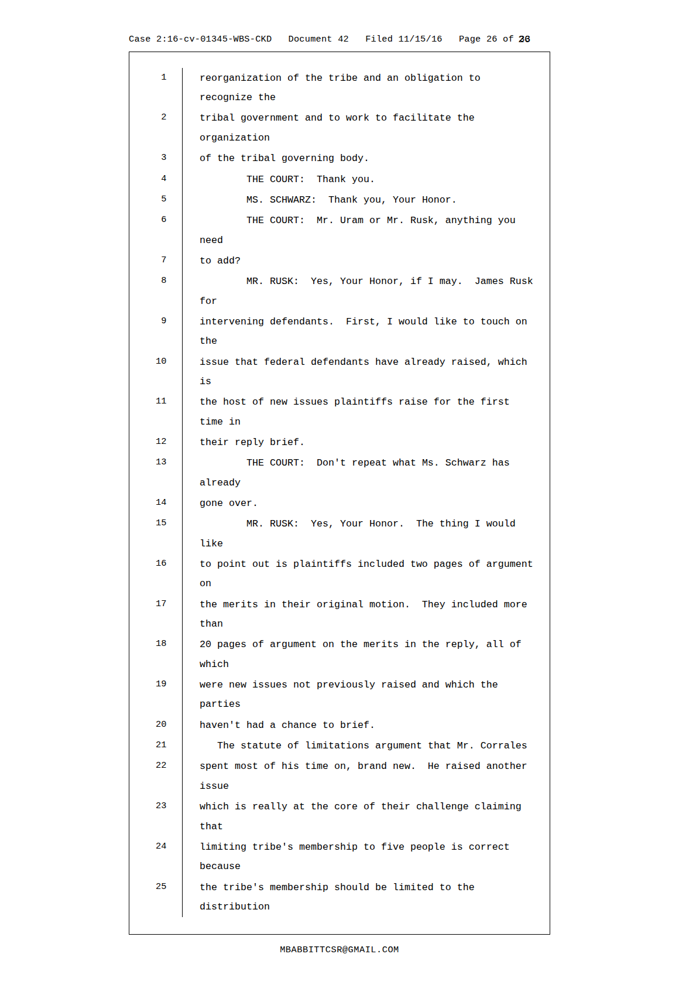26 Case 2:16-cv-01345-WBS-CKD Document 42 Filed 11/15/16 Page 26 of 33
| 1 | reorganization of the tribe and an obligation to recognize the |
| 2 | tribal government and to work to facilitate the organization |
| 3 | of the tribal governing body. |
| 4 | THE COURT: Thank you. |
| 5 | MS. SCHWARZ: Thank you, Your Honor. |
| 6 | THE COURT: Mr. Uram or Mr. Rusk, anything you need |
| 7 | to add? |
| 8 | MR. RUSK: Yes, Your Honor, if I may. James Rusk for |
| 9 | intervening defendants. First, I would like to touch on the |
| 10 | issue that federal defendants have already raised, which is |
| 11 | the host of new issues plaintiffs raise for the first time in |
| 12 | their reply brief. |
| 13 | THE COURT: Don't repeat what Ms. Schwarz has already |
| 14 | gone over. |
| 15 | MR. RUSK: Yes, Your Honor. The thing I would like |
| 16 | to point out is plaintiffs included two pages of argument on |
| 17 | the merits in their original motion. They included more than |
| 18 | 20 pages of argument on the merits in the reply, all of which |
| 19 | were new issues not previously raised and which the parties |
| 20 | haven't had a chance to brief. |
| 21 | The statute of limitations argument that Mr. Corrales |
| 22 | spent most of his time on, brand new. He raised another issue |
| 23 | which is really at the core of their challenge claiming that |
| 24 | limiting tribe's membership to five people is correct because |
| 25 | the tribe's membership should be limited to the distribution |
MBABBITTCSR@GMAIL.COM